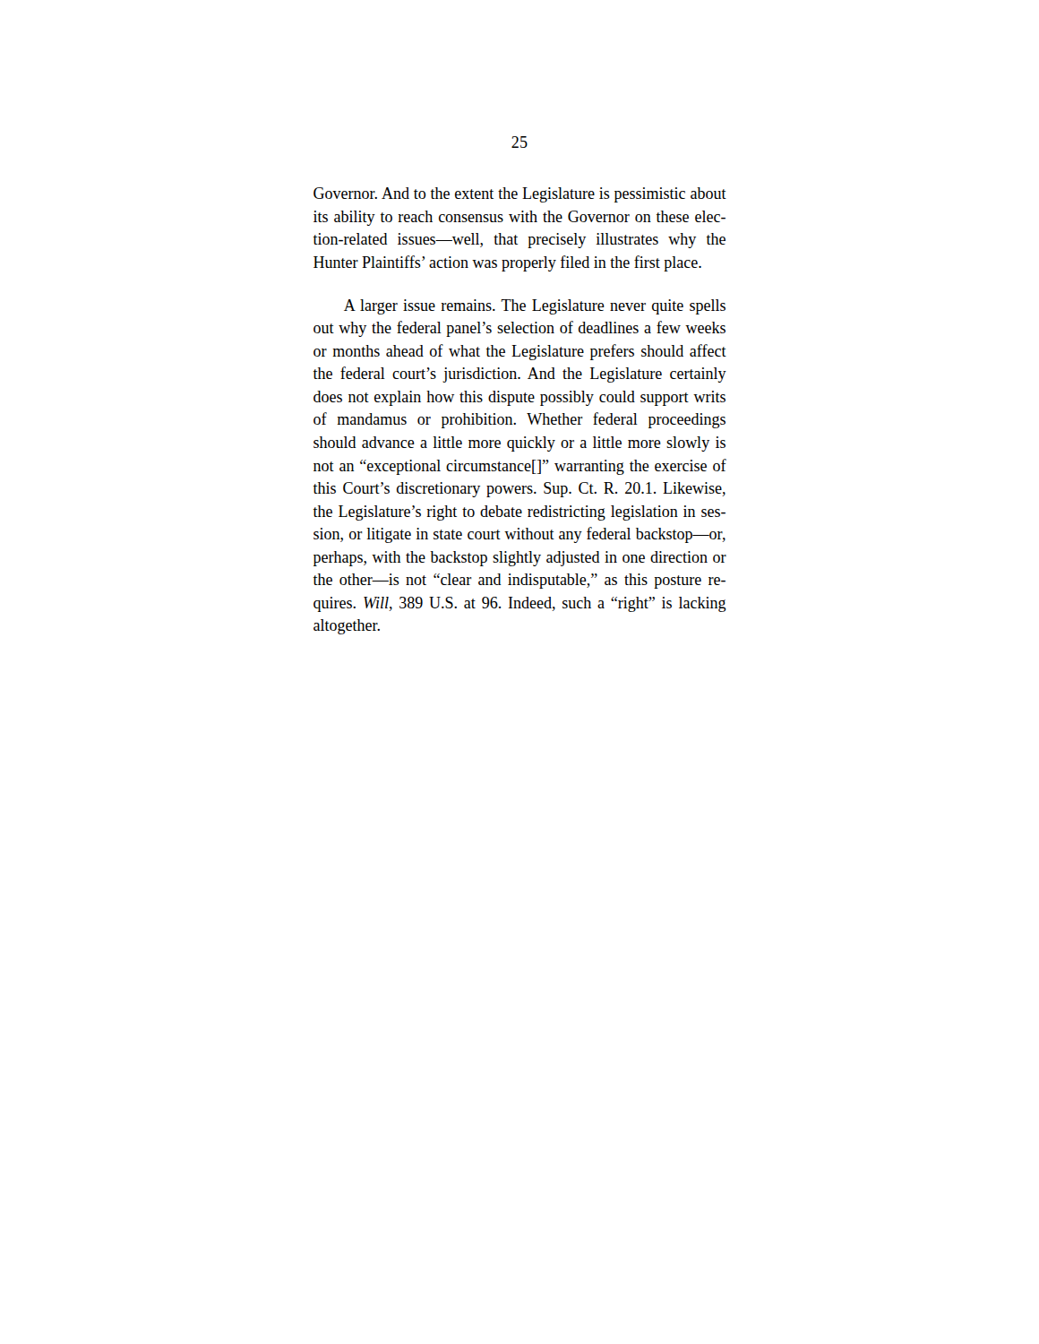25
Governor. And to the extent the Legislature is pessimistic about its ability to reach consensus with the Governor on these election-related issues—well, that precisely illustrates why the Hunter Plaintiffs’ action was properly filed in the first place.
A larger issue remains. The Legislature never quite spells out why the federal panel’s selection of deadlines a few weeks or months ahead of what the Legislature prefers should affect the federal court’s jurisdiction. And the Legislature certainly does not explain how this dispute possibly could support writs of mandamus or prohibition. Whether federal proceedings should advance a little more quickly or a little more slowly is not an “exceptional circumstance[]” warranting the exercise of this Court’s discretionary powers. Sup. Ct. R. 20.1. Likewise, the Legislature’s right to debate redistricting legislation in session, or litigate in state court without any federal backstop—or, perhaps, with the backstop slightly adjusted in one direction or the other—is not “clear and indisputable,” as this posture requires. Will, 389 U.S. at 96. Indeed, such a “right” is lacking altogether.